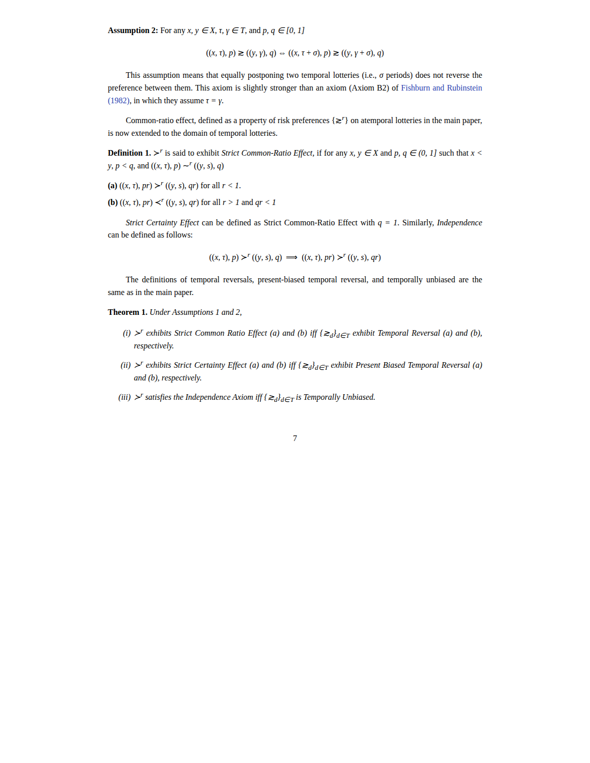Assumption 2: For any x, y ∈ X, τ, γ ∈ T, and p, q ∈ [0, 1]
((x, τ), p) ≳ ((y, γ), q) ⇔ ((x, τ + σ), p) ≳ ((y, γ + σ), q)
This assumption means that equally postponing two temporal lotteries (i.e., σ periods) does not reverse the preference between them. This axiom is slightly stronger than an axiom (Axiom B2) of Fishburn and Rubinstein (1982), in which they assume τ = γ.
Common-ratio effect, defined as a property of risk preferences {≳r} on atemporal lotteries in the main paper, is now extended to the domain of temporal lotteries.
Definition 1. ≻r is said to exhibit Strict Common-Ratio Effect, if for any x, y ∈ X and p, q ∈ (0, 1] such that x < y, p < q, and ((x, τ), p) ∼r ((y, s), q)
(a) ((x, τ), pr) ≻r ((y, s), qr) for all r < 1.
(b) ((x, τ), pr) ≺r ((y, s), qr) for all r > 1 and qr < 1
Strict Certainty Effect can be defined as Strict Common-Ratio Effect with q = 1. Similarly, Independence can be defined as follows:
((x, τ), p) ≻r ((y, s), q) ⟹ ((x, τ), pr) ≻r ((y, s), qr)
The definitions of temporal reversals, present-biased temporal reversal, and temporally unbiased are the same as in the main paper.
Theorem 1. Under Assumptions 1 and 2,
(i)≻r exhibits Strict Common Ratio Effect (a) and (b) iff {≳d}d∈T exhibit Temporal Reversal (a) and (b), respectively.
(ii)≻r exhibits Strict Certainty Effect (a) and (b) iff {≳d}d∈T exhibit Present Biased Temporal Reversal (a) and (b), respectively.
(iii)≻r satisfies the Independence Axiom iff {≳d}d∈T is Temporally Unbiased.
7